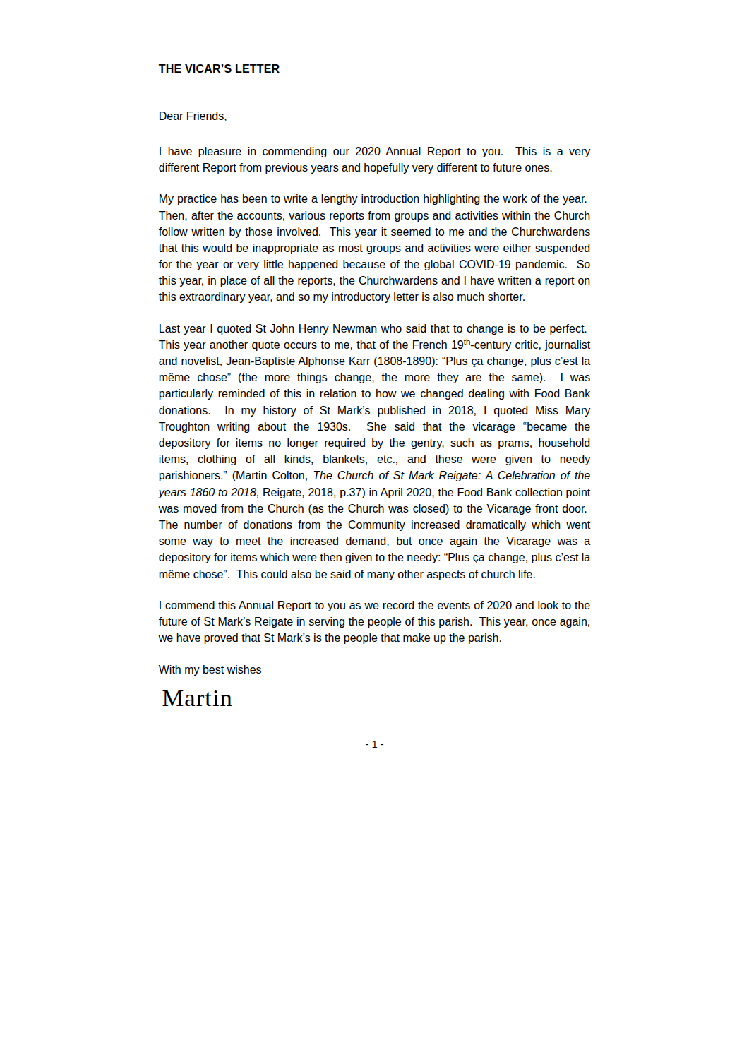THE VICAR’S LETTER
Dear Friends,
I have pleasure in commending our 2020 Annual Report to you. This is a very different Report from previous years and hopefully very different to future ones.
My practice has been to write a lengthy introduction highlighting the work of the year. Then, after the accounts, various reports from groups and activities within the Church follow written by those involved. This year it seemed to me and the Churchwardens that this would be inappropriate as most groups and activities were either suspended for the year or very little happened because of the global COVID-19 pandemic. So this year, in place of all the reports, the Churchwardens and I have written a report on this extraordinary year, and so my introductory letter is also much shorter.
Last year I quoted St John Henry Newman who said that to change is to be perfect. This year another quote occurs to me, that of the French 19th-century critic, journalist and novelist, Jean-Baptiste Alphonse Karr (1808-1890): “Plus ça change, plus c’est la même chose” (the more things change, the more they are the same). I was particularly reminded of this in relation to how we changed dealing with Food Bank donations. In my history of St Mark’s published in 2018, I quoted Miss Mary Troughton writing about the 1930s. She said that the vicarage “became the depository for items no longer required by the gentry, such as prams, household items, clothing of all kinds, blankets, etc., and these were given to needy parishioners.” (Martin Colton, The Church of St Mark Reigate: A Celebration of the years 1860 to 2018, Reigate, 2018, p.37) in April 2020, the Food Bank collection point was moved from the Church (as the Church was closed) to the Vicarage front door. The number of donations from the Community increased dramatically which went some way to meet the increased demand, but once again the Vicarage was a depository for items which were then given to the needy: “Plus ça change, plus c’est la même chose”. This could also be said of many other aspects of church life.
I commend this Annual Report to you as we record the events of 2020 and look to the future of St Mark’s Reigate in serving the people of this parish. This year, once again, we have proved that St Mark’s is the people that make up the parish.
With my best wishes
Martin
- 1 -